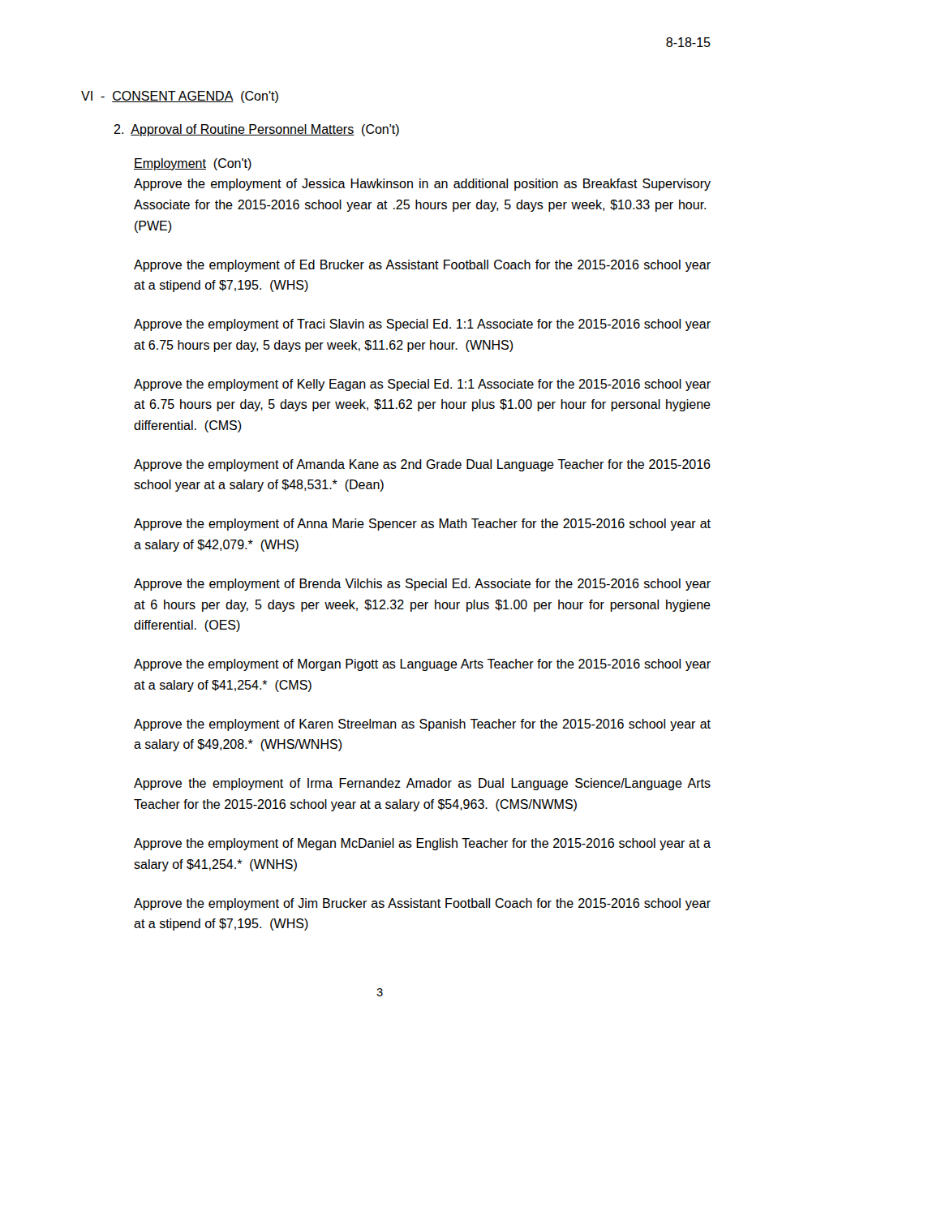8-18-15
VI - CONSENT AGENDA (Con't)
2. Approval of Routine Personnel Matters (Con't)
Employment (Con't)
Approve the employment of Jessica Hawkinson in an additional position as Breakfast Supervisory Associate for the 2015-2016 school year at .25 hours per day, 5 days per week, $10.33 per hour. (PWE)
Approve the employment of Ed Brucker as Assistant Football Coach for the 2015-2016 school year at a stipend of $7,195. (WHS)
Approve the employment of Traci Slavin as Special Ed. 1:1 Associate for the 2015-2016 school year at 6.75 hours per day, 5 days per week, $11.62 per hour. (WNHS)
Approve the employment of Kelly Eagan as Special Ed. 1:1 Associate for the 2015-2016 school year at 6.75 hours per day, 5 days per week, $11.62 per hour plus $1.00 per hour for personal hygiene differential. (CMS)
Approve the employment of Amanda Kane as 2nd Grade Dual Language Teacher for the 2015-2016 school year at a salary of $48,531.* (Dean)
Approve the employment of Anna Marie Spencer as Math Teacher for the 2015-2016 school year at a salary of $42,079.* (WHS)
Approve the employment of Brenda Vilchis as Special Ed. Associate for the 2015-2016 school year at 6 hours per day, 5 days per week, $12.32 per hour plus $1.00 per hour for personal hygiene differential. (OES)
Approve the employment of Morgan Pigott as Language Arts Teacher for the 2015-2016 school year at a salary of $41,254.* (CMS)
Approve the employment of Karen Streelman as Spanish Teacher for the 2015-2016 school year at a salary of $49,208.* (WHS/WNHS)
Approve the employment of Irma Fernandez Amador as Dual Language Science/Language Arts Teacher for the 2015-2016 school year at a salary of $54,963. (CMS/NWMS)
Approve the employment of Megan McDaniel as English Teacher for the 2015-2016 school year at a salary of $41,254.* (WNHS)
Approve the employment of Jim Brucker as Assistant Football Coach for the 2015-2016 school year at a stipend of $7,195. (WHS)
3